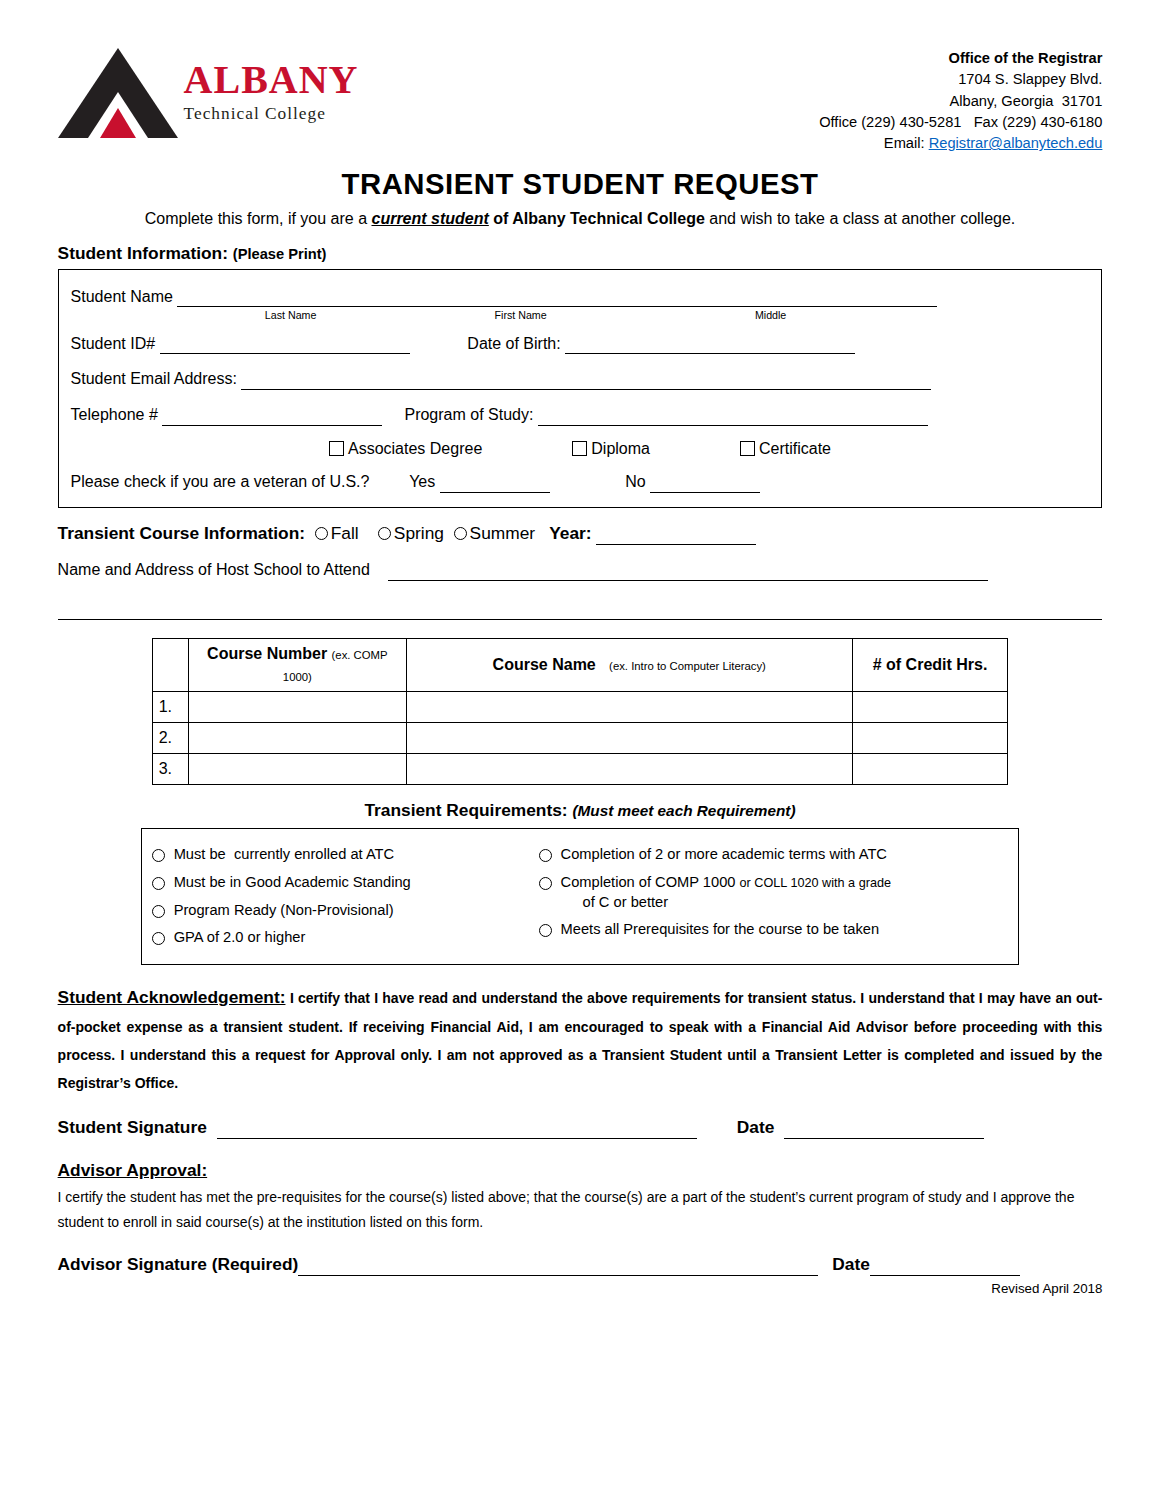ALBANY
Technical College
Office of the Registrar
1704 S. Slappey Blvd.
Albany, Georgia 31701
Office (229) 430-5281 Fax (229) 430-6180
Email: Registrar@albanytech.edu
TRANSIENT STUDENT REQUEST
Complete this form, if you are a current student of Albany Technical College and wish to take a class at another college.
Student Information: (Please Print)
Student Name
Last Name First Name Middle
Student ID# Date of Birth:
Student Email Address:
Telephone # Program of Study:
Associates Degree Diploma Certificate
Please check if you are a veteran of U.S.? Yes No
Transient Course Information: Fall Spring Summer Year:
Name and Address of Host School to Attend
| | Course Number (ex. COMP 1000) | Course Name (ex. Intro to Computer Literacy) | # of Credit Hrs. |
| --- | --- | --- | --- |
| 1. | | | |
| 2. | | | |
| 3. | | | |
Transient Requirements: (Must meet each Requirement)
Must be currently enrolled at ATC
Must be in Good Academic Standing
Program Ready (Non-Provisional)
GPA of 2.0 or higher
Completion of 2 or more academic terms with ATC
Completion of COMP 1000 or COLL 1020 with a grade
of C or better
Meets all Prerequisites for the course to be taken
Student Acknowledgement: I certify that I have read and understand the above requirements for transient status. I understand that I may have an out-of-pocket expense as a transient student. If receiving Financial Aid, I am encouraged to speak with a Financial Aid Advisor before proceeding with this process. I understand this a request for Approval only. I am not approved as a Transient Student until a Transient Letter is completed and issued by the Registrar’s Office.
Student Signature Date
Advisor Approval:
I certify the student has met the pre-requisites for the course(s) listed above; that the course(s) are a part of the student’s current program of study and I approve the student to enroll in said course(s) at the institution listed on this form.
Advisor Signature (Required) Date
Revised April 2018